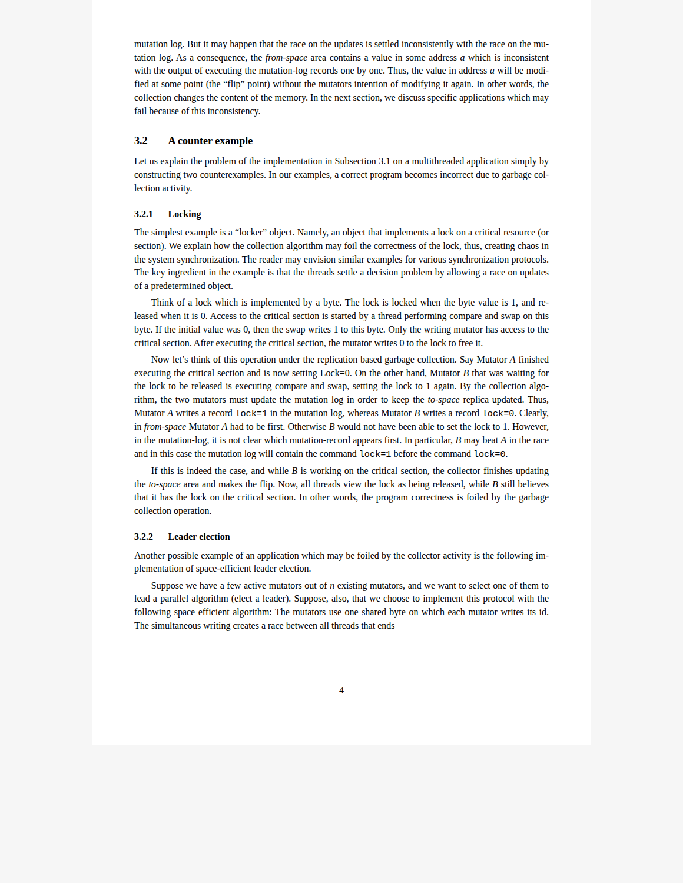mutation log. But it may happen that the race on the updates is settled inconsistently with the race on the mutation log. As a consequence, the from-space area contains a value in some address a which is inconsistent with the output of executing the mutation-log records one by one. Thus, the value in address a will be modified at some point (the “flip” point) without the mutators intention of modifying it again. In other words, the collection changes the content of the memory. In the next section, we discuss specific applications which may fail because of this inconsistency.
3.2 A counter example
Let us explain the problem of the implementation in Subsection 3.1 on a multithreaded application simply by constructing two counterexamples. In our examples, a correct program becomes incorrect due to garbage collection activity.
3.2.1 Locking
The simplest example is a “locker” object. Namely, an object that implements a lock on a critical resource (or section). We explain how the collection algorithm may foil the correctness of the lock, thus, creating chaos in the system synchronization. The reader may envision similar examples for various synchronization protocols. The key ingredient in the example is that the threads settle a decision problem by allowing a race on updates of a predetermined object.
Think of a lock which is implemented by a byte. The lock is locked when the byte value is 1, and released when it is 0. Access to the critical section is started by a thread performing compare and swap on this byte. If the initial value was 0, then the swap writes 1 to this byte. Only the writing mutator has access to the critical section. After executing the critical section, the mutator writes 0 to the lock to free it.
Now let’s think of this operation under the replication based garbage collection. Say Mutator A finished executing the critical section and is now setting Lock=0. On the other hand, Mutator B that was waiting for the lock to be released is executing compare and swap, setting the lock to 1 again. By the collection algorithm, the two mutators must update the mutation log in order to keep the to-space replica updated. Thus, Mutator A writes a record lock=1 in the mutation log, whereas Mutator B writes a record lock=0. Clearly, in from-space Mutator A had to be first. Otherwise B would not have been able to set the lock to 1. However, in the mutation-log, it is not clear which mutation-record appears first. In particular, B may beat A in the race and in this case the mutation log will contain the command lock=1 before the command lock=0.
If this is indeed the case, and while B is working on the critical section, the collector finishes updating the to-space area and makes the flip. Now, all threads view the lock as being released, while B still believes that it has the lock on the critical section. In other words, the program correctness is foiled by the garbage collection operation.
3.2.2 Leader election
Another possible example of an application which may be foiled by the collector activity is the following implementation of space-efficient leader election.
Suppose we have a few active mutators out of n existing mutators, and we want to select one of them to lead a parallel algorithm (elect a leader). Suppose, also, that we choose to implement this protocol with the following space efficient algorithm: The mutators use one shared byte on which each mutator writes its id. The simultaneous writing creates a race between all threads that ends
4